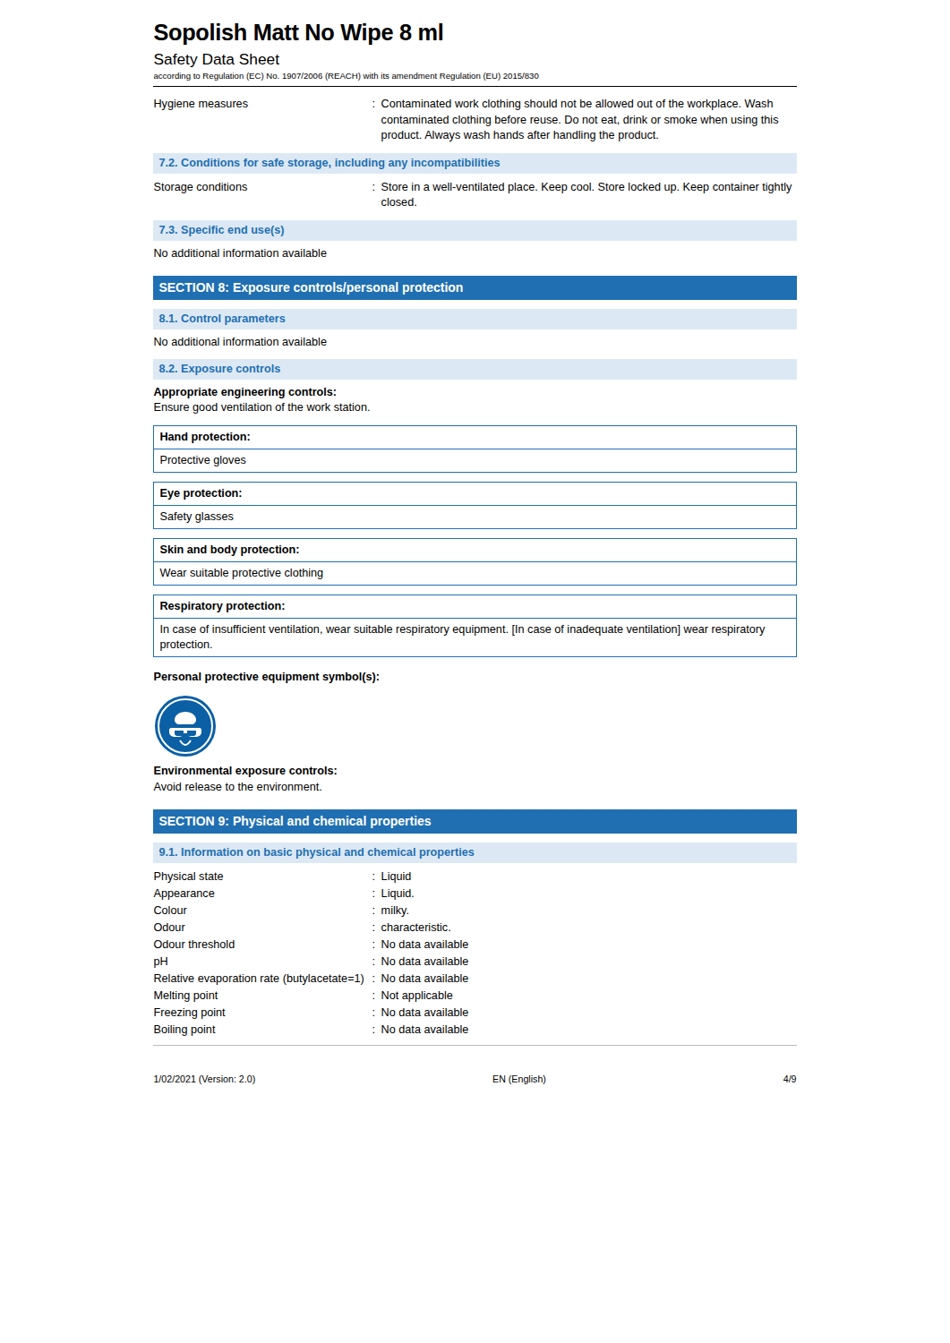Sopolish Matt No Wipe 8 ml
Safety Data Sheet
according to Regulation (EC) No. 1907/2006 (REACH) with its amendment Regulation (EU) 2015/830
| Hygiene measures | : | Contaminated work clothing should not be allowed out of the workplace. Wash contaminated clothing before reuse. Do not eat, drink or smoke when using this product. Always wash hands after handling the product. |
7.2. Conditions for safe storage, including any incompatibilities
| Storage conditions | : | Store in a well-ventilated place. Keep cool. Store locked up. Keep container tightly closed. |
7.3. Specific end use(s)
No additional information available
SECTION 8: Exposure controls/personal protection
8.1. Control parameters
No additional information available
8.2. Exposure controls
Appropriate engineering controls:
Ensure good ventilation of the work station.
Hand protection:
Protective gloves
Eye protection:
Safety glasses
Skin and body protection:
Wear suitable protective clothing
Respiratory protection:
In case of insufficient ventilation, wear suitable respiratory equipment. [In case of inadequate ventilation] wear respiratory protection.
Personal protective equipment symbol(s):
Environmental exposure controls:
Avoid release to the environment.
SECTION 9: Physical and chemical properties
9.1. Information on basic physical and chemical properties
| Physical state | : | Liquid |
| Appearance | : | Liquid. |
| Colour | : | milky. |
| Odour | : | characteristic. |
| Odour threshold | : | No data available |
| pH | : | No data available |
| Relative evaporation rate (butylacetate=1) | : | No data available |
| Melting point | : | Not applicable |
| Freezing point | : | No data available |
| Boiling point | : | No data available |
1/02/2021 (Version: 2.0)
EN (English)
4/9